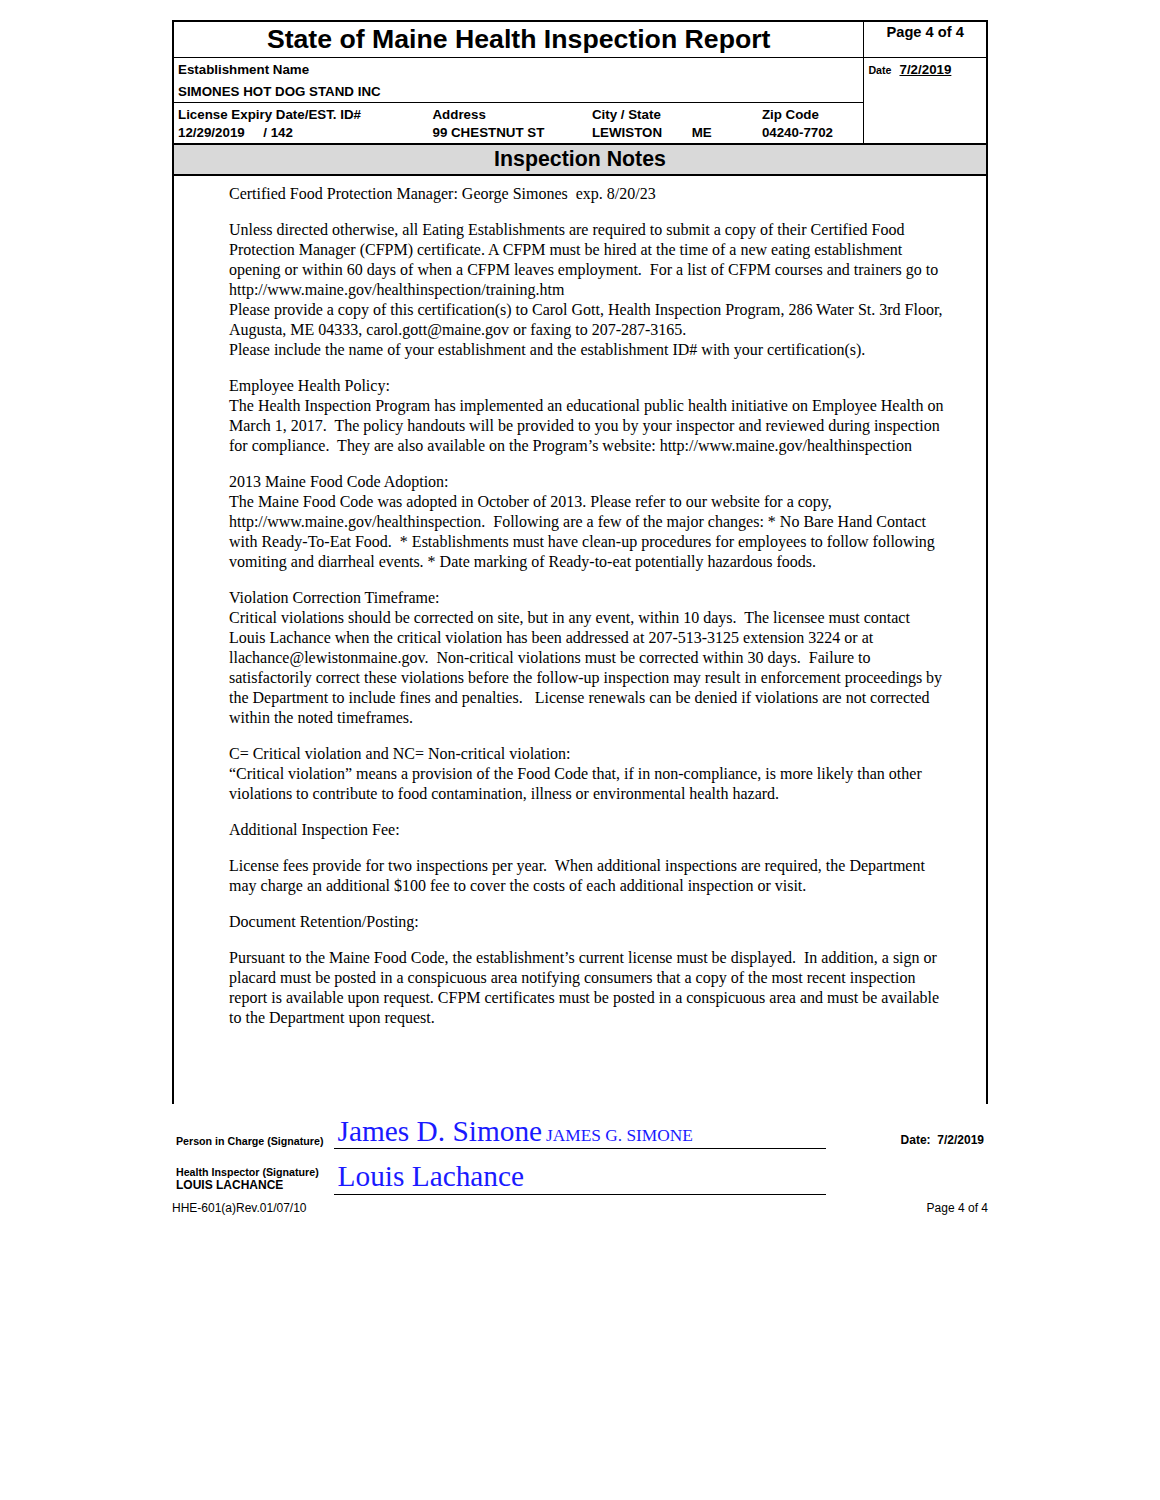| State of Maine Health Inspection Report | Page 4 of 4 |
| Establishment Name | Date 7/2/2019 |
| SIMONES HOT DOG STAND INC |
| License Expiry Date/EST. ID# 12/29/2019 / 142 | Address 99 CHESTNUT ST | City / State LEWISTON ME | Zip Code 04240-7702 |
Inspection Notes
Certified Food Protection Manager: George Simones exp. 8/20/23
Unless directed otherwise, all Eating Establishments are required to submit a copy of their Certified Food Protection Manager (CFPM) certificate. A CFPM must be hired at the time of a new eating establishment opening or within 60 days of when a CFPM leaves employment. For a list of CFPM courses and trainers go to http://www.maine.gov/healthinspection/training.htm
Please provide a copy of this certification(s) to Carol Gott, Health Inspection Program, 286 Water St. 3rd Floor, Augusta, ME 04333, carol.gott@maine.gov or faxing to 207-287-3165.
Please include the name of your establishment and the establishment ID# with your certification(s).
Employee Health Policy:
The Health Inspection Program has implemented an educational public health initiative on Employee Health on March 1, 2017. The policy handouts will be provided to you by your inspector and reviewed during inspection for compliance. They are also available on the Program’s website: http://www.maine.gov/healthinspection
2013 Maine Food Code Adoption:
The Maine Food Code was adopted in October of 2013. Please refer to our website for a copy, http://www.maine.gov/healthinspection. Following are a few of the major changes: * No Bare Hand Contact with Ready-To-Eat Food. * Establishments must have clean-up procedures for employees to follow following vomiting and diarrheal events. * Date marking of Ready-to-eat potentially hazardous foods.
Violation Correction Timeframe:
Critical violations should be corrected on site, but in any event, within 10 days. The licensee must contact Louis Lachance when the critical violation has been addressed at 207-513-3125 extension 3224 or at llachance@lewistonmaine.gov. Non-critical violations must be corrected within 30 days. Failure to satisfactorily correct these violations before the follow-up inspection may result in enforcement proceedings by the Department to include fines and penalties. License renewals can be denied if violations are not corrected within the noted timeframes.
C= Critical violation and NC= Non-critical violation:
“Critical violation” means a provision of the Food Code that, if in non-compliance, is more likely than other violations to contribute to food contamination, illness or environmental health hazard.
Additional Inspection Fee:
License fees provide for two inspections per year. When additional inspections are required, the Department may charge an additional $100 fee to cover the costs of each additional inspection or visit.
Document Retention/Posting:
Pursuant to the Maine Food Code, the establishment’s current license must be displayed. In addition, a sign or placard must be posted in a conspicuous area notifying consumers that a copy of the most recent inspection report is available upon request. CFPM certificates must be posted in a conspicuous area and must be available to the Department upon request.
| Person in Charge (Signature) | James D. Simone JAMES G. SIMONE | Date: 7/2/2019 |
| Health Inspector (Signature) LOUIS LACHANCE | Louis Lachance | |
HHE-601(a)Rev.01/07/10 Page 4 of 4